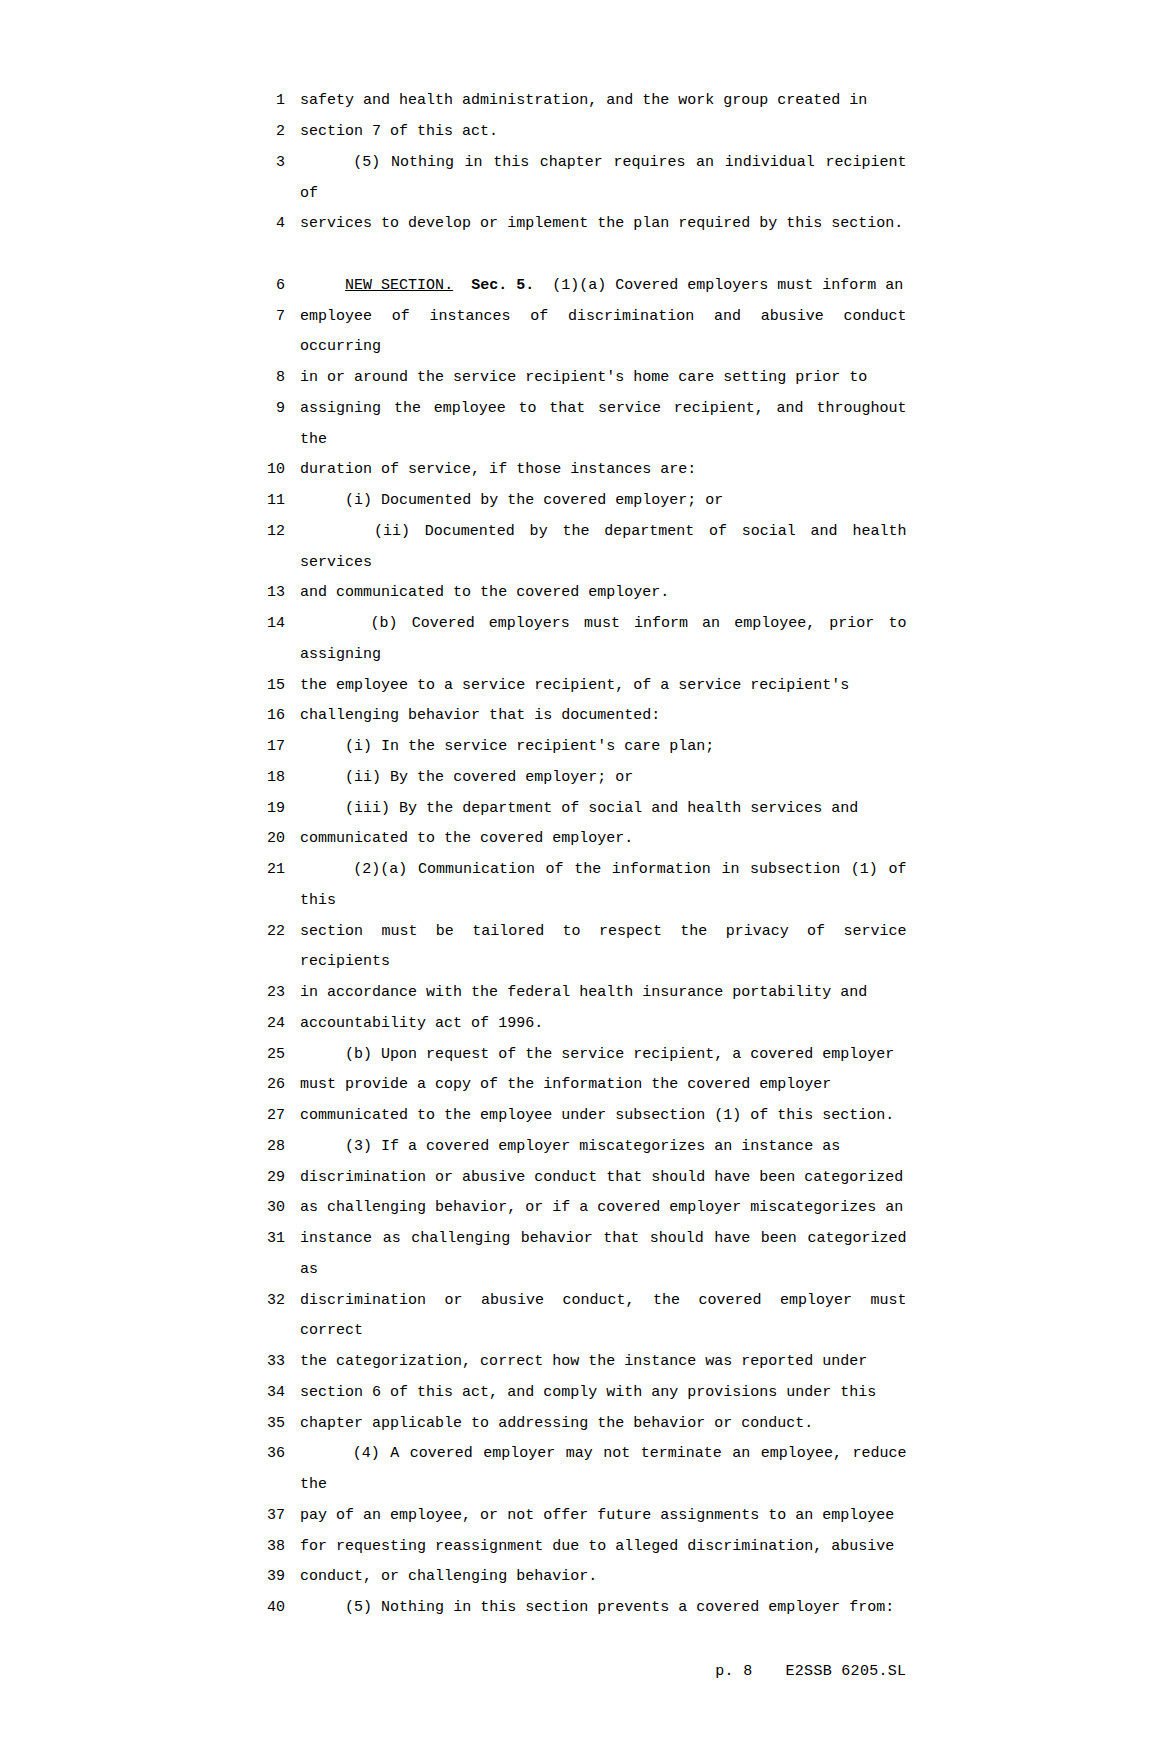safety and health administration, and the work group created in
section 7 of this act.
(5) Nothing in this chapter requires an individual recipient of
services to develop or implement the plan required by this section.
NEW SECTION. Sec. 5. (1)(a) Covered employers must inform an
employee of instances of discrimination and abusive conduct occurring
in or around the service recipient's home care setting prior to
assigning the employee to that service recipient, and throughout the
duration of service, if those instances are:
(i) Documented by the covered employer; or
(ii) Documented by the department of social and health services
and communicated to the covered employer.
(b) Covered employers must inform an employee, prior to assigning
the employee to a service recipient, of a service recipient's
challenging behavior that is documented:
(i) In the service recipient's care plan;
(ii) By the covered employer; or
(iii) By the department of social and health services and
communicated to the covered employer.
(2)(a) Communication of the information in subsection (1) of this
section must be tailored to respect the privacy of service recipients
in accordance with the federal health insurance portability and
accountability act of 1996.
(b) Upon request of the service recipient, a covered employer
must provide a copy of the information the covered employer
communicated to the employee under subsection (1) of this section.
(3) If a covered employer miscategorizes an instance as
discrimination or abusive conduct that should have been categorized
as challenging behavior, or if a covered employer miscategorizes an
instance as challenging behavior that should have been categorized as
discrimination or abusive conduct, the covered employer must correct
the categorization, correct how the instance was reported under
section 6 of this act, and comply with any provisions under this
chapter applicable to addressing the behavior or conduct.
(4) A covered employer may not terminate an employee, reduce the
pay of an employee, or not offer future assignments to an employee
for requesting reassignment due to alleged discrimination, abusive
conduct, or challenging behavior.
(5) Nothing in this section prevents a covered employer from:
p. 8 E2SSB 6205.SL